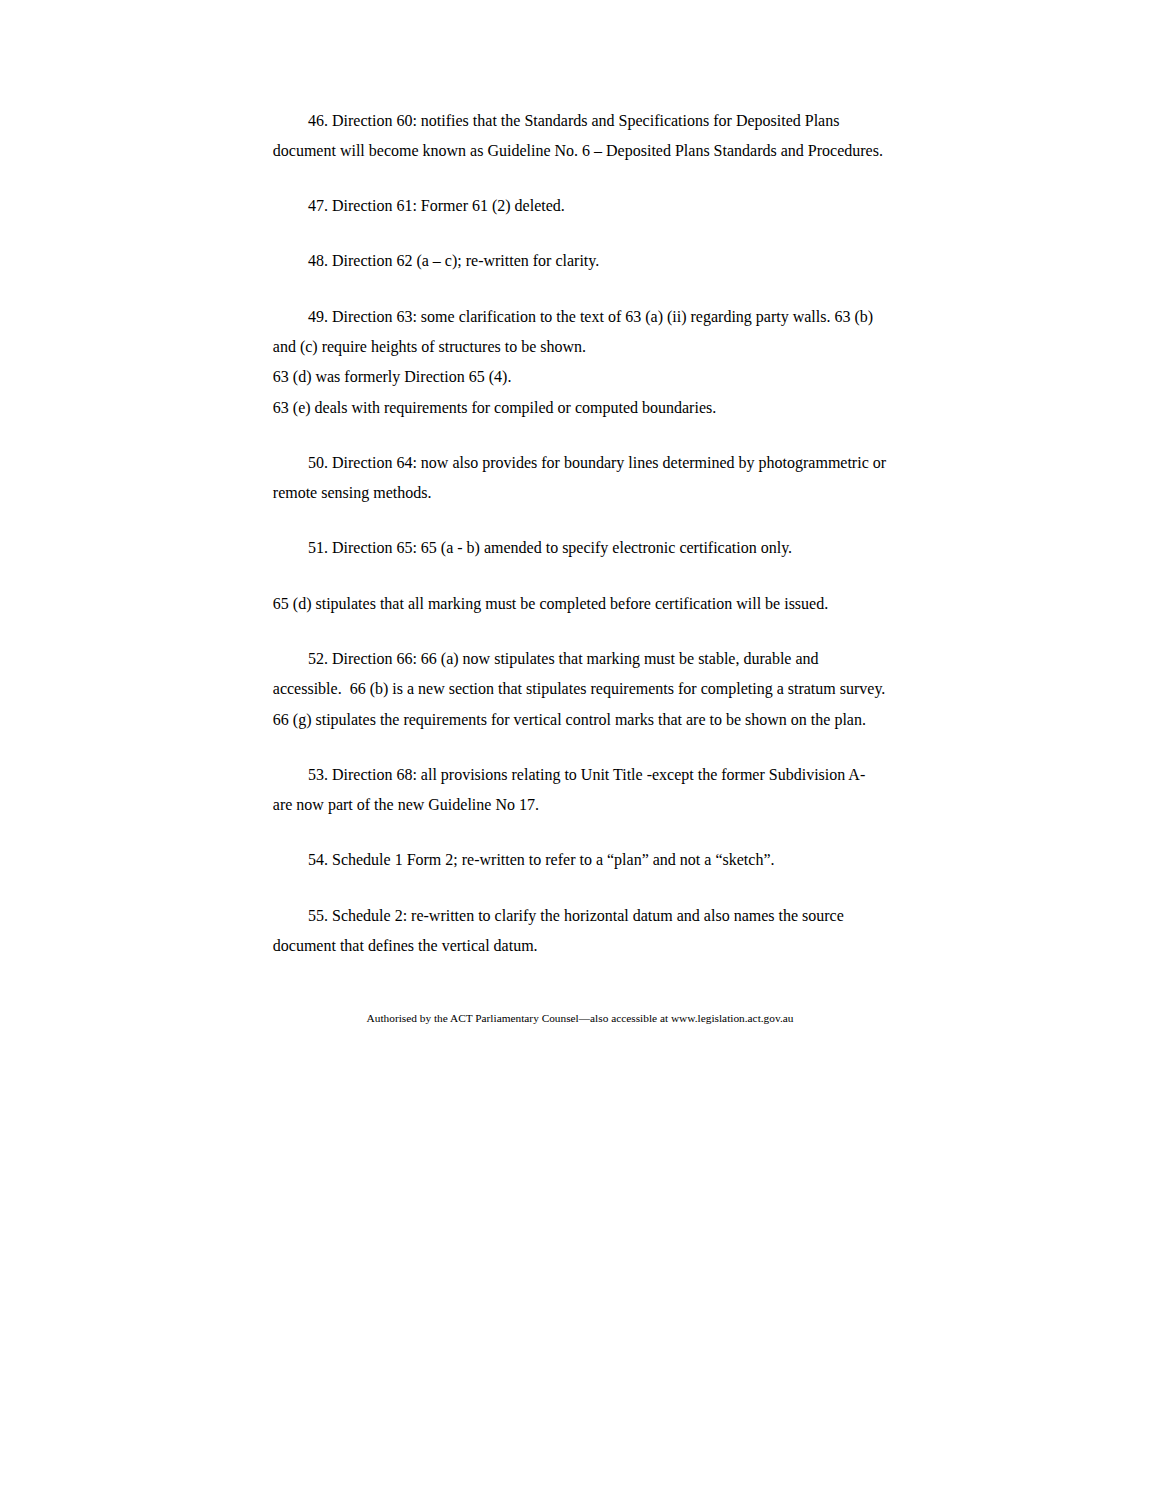46. Direction 60: notifies that the Standards and Specifications for Deposited Plans document will become known as Guideline No. 6 – Deposited Plans Standards and Procedures.
47. Direction 61: Former 61 (2) deleted.
48. Direction 62 (a – c); re-written for clarity.
49. Direction 63: some clarification to the text of 63 (a) (ii) regarding party walls. 63 (b) and (c) require heights of structures to be shown.
63 (d) was formerly Direction 65 (4).
63 (e) deals with requirements for compiled or computed boundaries.
50. Direction 64: now also provides for boundary lines determined by photogrammetric or remote sensing methods.
51. Direction 65: 65 (a - b) amended to specify electronic certification only.
65 (d) stipulates that all marking must be completed before certification will be issued.
52. Direction 66: 66 (a) now stipulates that marking must be stable, durable and accessible. 66 (b) is a new section that stipulates requirements for completing a stratum survey. 66 (g) stipulates the requirements for vertical control marks that are to be shown on the plan.
53. Direction 68: all provisions relating to Unit Title -except the former Subdivision A- are now part of the new Guideline No 17.
54. Schedule 1 Form 2; re-written to refer to a “plan” and not a “sketch”.
55. Schedule 2: re-written to clarify the horizontal datum and also names the source document that defines the vertical datum.
Authorised by the ACT Parliamentary Counsel—also accessible at www.legislation.act.gov.au